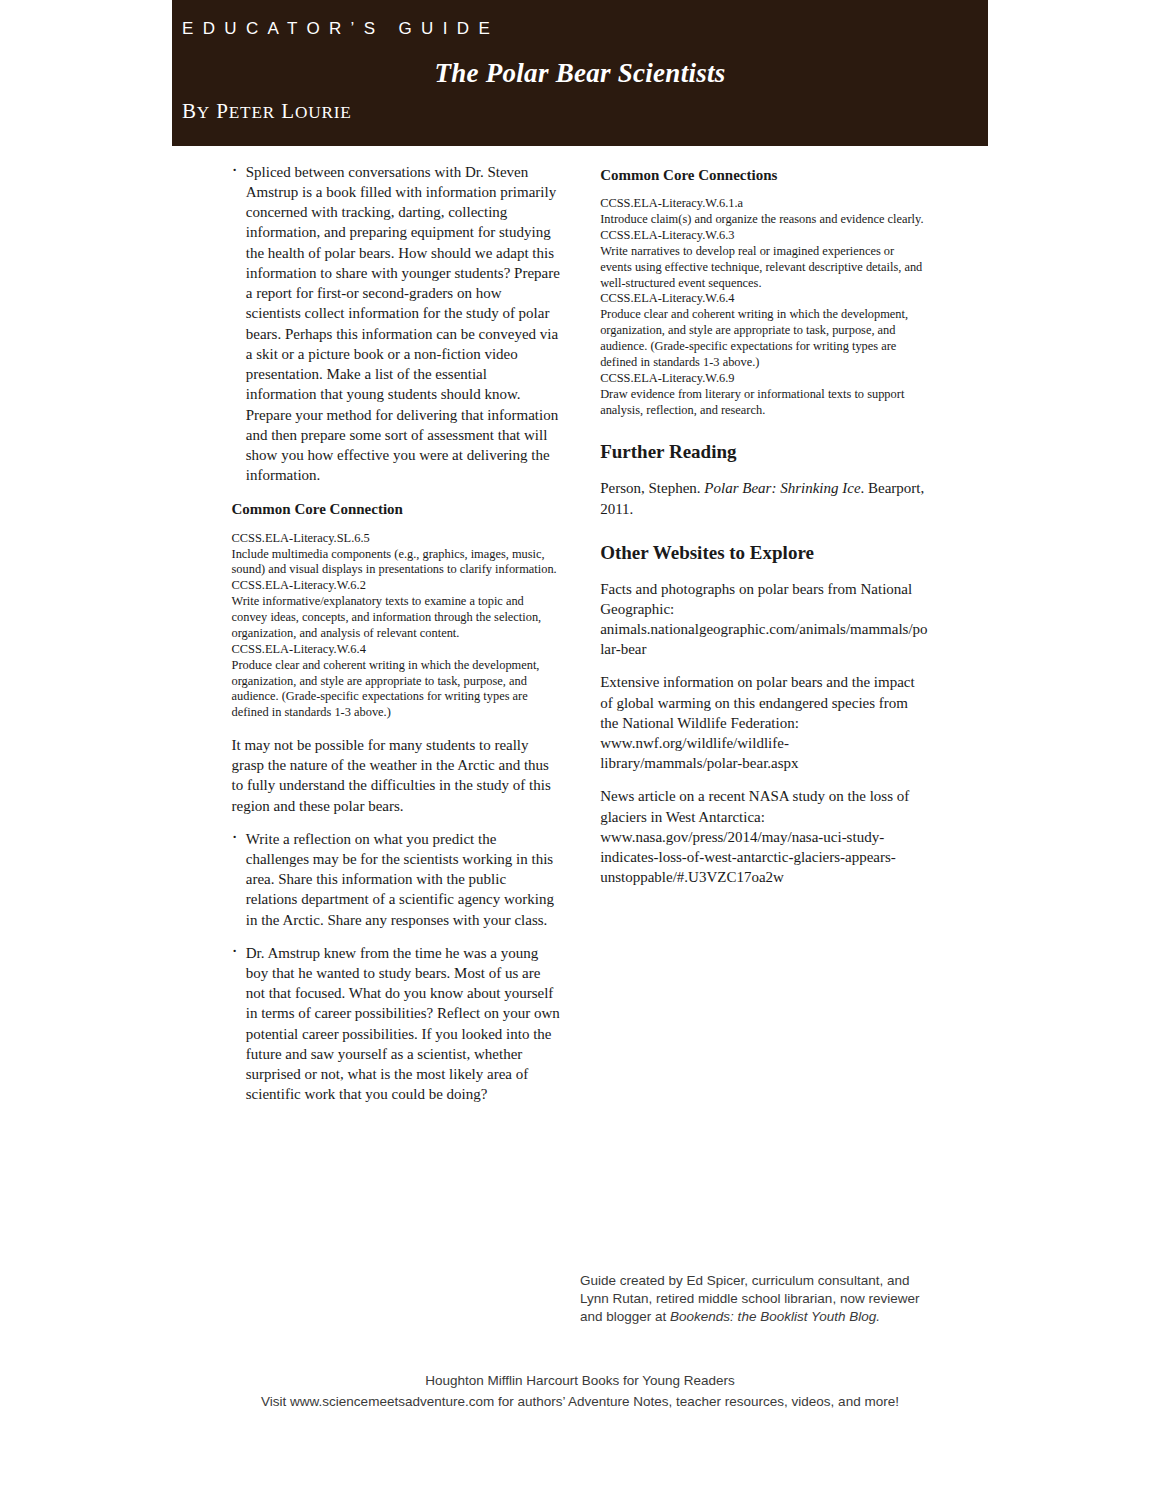Educator’s Guide
The Polar Bear Scientists
BY PETER LOURIE
Spliced between conversations with Dr. Steven Amstrup is a book filled with information primarily concerned with tracking, darting, collecting information, and preparing equipment for studying the health of polar bears. How should we adapt this information to share with younger students? Prepare a report for first-or second-graders on how scientists collect information for the study of polar bears. Perhaps this information can be conveyed via a skit or a picture book or a non-fiction video presentation. Make a list of the essential information that young students should know. Prepare your method for delivering that information and then prepare some sort of assessment that will show you how effective you were at delivering the information.
Common Core Connection
CCSS.ELA-Literacy.SL.6.5 Include multimedia components (e.g., graphics, images, music, sound) and visual displays in presentations to clarify information. CCSS.ELA-Literacy.W.6.2 Write informative/explanatory texts to examine a topic and convey ideas, concepts, and information through the selection, organization, and analysis of relevant content. CCSS.ELA-Literacy.W.6.4 Produce clear and coherent writing in which the development, organization, and style are appropriate to task, purpose, and audience. (Grade-specific expectations for writing types are defined in standards 1-3 above.)
It may not be possible for many students to really grasp the nature of the weather in the Arctic and thus to fully understand the difficulties in the study of this region and these polar bears.
Write a reflection on what you predict the challenges may be for the scientists working in this area. Share this information with the public relations department of a scientific agency working in the Arctic. Share any responses with your class.
Dr. Amstrup knew from the time he was a young boy that he wanted to study bears. Most of us are not that focused. What do you know about yourself in terms of career possibilities? Reflect on your own potential career possibilities. If you looked into the future and saw yourself as a scientist, whether surprised or not, what is the most likely area of scientific work that you could be doing?
Common Core Connections
CCSS.ELA-Literacy.W.6.1.a Introduce claim(s) and organize the reasons and evidence clearly. CCSS.ELA-Literacy.W.6.3 Write narratives to develop real or imagined experiences or events using effective technique, relevant descriptive details, and well-structured event sequences. CCSS.ELA-Literacy.W.6.4 Produce clear and coherent writing in which the development, organization, and style are appropriate to task, purpose, and audience. (Grade-specific expectations for writing types are defined in standards 1-3 above.) CCSS.ELA-Literacy.W.6.9 Draw evidence from literary or informational texts to support analysis, reflection, and research.
Further Reading
Person, Stephen. Polar Bear: Shrinking Ice. Bearport, 2011.
Other Websites to Explore
Facts and photographs on polar bears from National Geographic:
animals.nationalgeographic.com/animals/mammals/polar-bear
Extensive information on polar bears and the impact of global warming on this endangered species from the National Wildlife Federation:
www.nwf.org/wildlife/wildlife-library/mammals/polar-bear.aspx
News article on a recent NASA study on the loss of glaciers in West Antarctica:
www.nasa.gov/press/2014/may/nasa-uci-study-indicates-loss-of-west-antarctic-glaciers-appears-unstoppable/#.U3VZC17oa2w
Guide created by Ed Spicer, curriculum consultant, and Lynn Rutan, retired middle school librarian, now reviewer and blogger at Bookends: the Booklist Youth Blog.
Houghton Mifflin Harcourt Books for Young Readers
Visit www.sciencemeetsadventure.com for authors’ Adventure Notes, teacher resources, videos, and more!